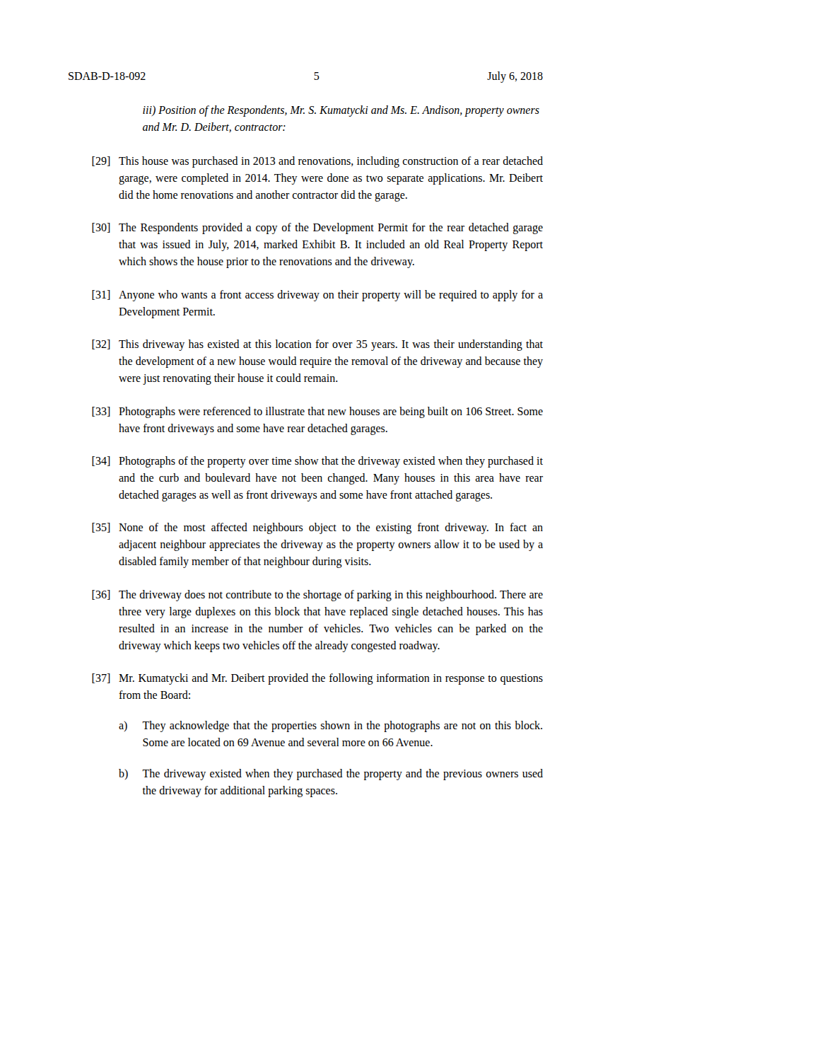SDAB-D-18-092 5 July 6, 2018
iii) Position of the Respondents, Mr. S. Kumatycki and Ms. E. Andison, property owners and Mr. D. Deibert, contractor:
[29]
This house was purchased in 2013 and renovations, including construction of a rear detached garage, were completed in 2014. They were done as two separate applications. Mr. Deibert did the home renovations and another contractor did the garage.
[30]
The Respondents provided a copy of the Development Permit for the rear detached garage that was issued in July, 2014, marked Exhibit B. It included an old Real Property Report which shows the house prior to the renovations and the driveway.
[31]
Anyone who wants a front access driveway on their property will be required to apply for a Development Permit.
[32]
This driveway has existed at this location for over 35 years. It was their understanding that the development of a new house would require the removal of the driveway and because they were just renovating their house it could remain.
[33]
Photographs were referenced to illustrate that new houses are being built on 106 Street. Some have front driveways and some have rear detached garages.
[34]
Photographs of the property over time show that the driveway existed when they purchased it and the curb and boulevard have not been changed. Many houses in this area have rear detached garages as well as front driveways and some have front attached garages.
[35]
None of the most affected neighbours object to the existing front driveway. In fact an adjacent neighbour appreciates the driveway as the property owners allow it to be used by a disabled family member of that neighbour during visits.
[36]
The driveway does not contribute to the shortage of parking in this neighbourhood. There are three very large duplexes on this block that have replaced single detached houses. This has resulted in an increase in the number of vehicles. Two vehicles can be parked on the driveway which keeps two vehicles off the already congested roadway.
[37]
Mr. Kumatycki and Mr. Deibert provided the following information in response to questions from the Board:
a)
They acknowledge that the properties shown in the photographs are not on this block. Some are located on 69 Avenue and several more on 66 Avenue.
b)
The driveway existed when they purchased the property and the previous owners used the driveway for additional parking spaces.